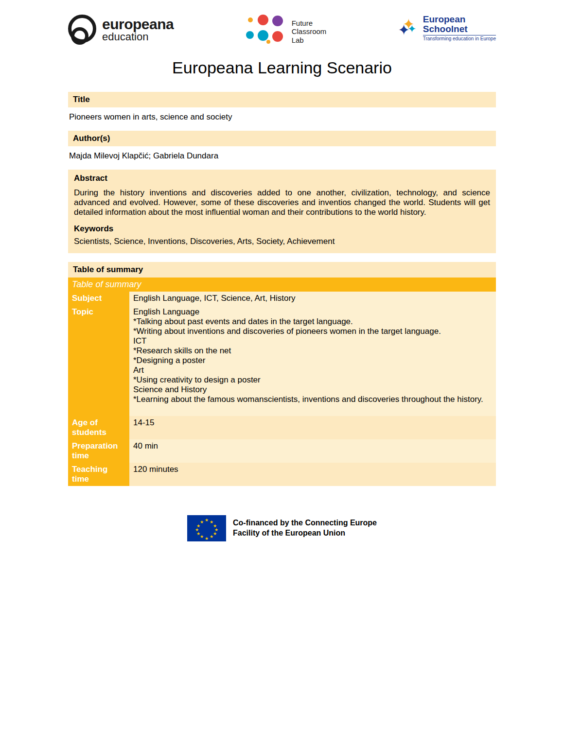europeana
education
Future
Classroom
Lab
✦ ✦ ✦
European
Schoolnet
Transforming education in Europe
Europeana Learning Scenario
Title
Pioneers women in arts, science and society
Author(s)
Majda Milevoj Klapčić; Gabriela Dundara
Abstract
During the history inventions and discoveries added to one another, civilization, technology, and science advanced and evolved. However, some of these discoveries and inventios changed the world. Students will get detailed information about the most influential woman and their contributions to the world history.
Keywords
Scientists, Science, Inventions, Discoveries, Arts, Society, Achievement
Table of summary
| Table of summary |
| Subject | English Language, ICT, Science, Art, History |
| Topic | English Language *Talking about past events and dates in the target language. *Writing about inventions and discoveries of pioneers women in the target language. ICT *Research skills on the net *Designing a poster Art *Using creativity to design a poster Science and History *Learning about the famous womanscientists, inventions and discoveries throughout the history. |
| Age of students | 14-15 |
| Preparation time | 40 min |
| Teaching time | 120 minutes |
★ ★ ★ ★ ★ ★ ★ ★ ★ ★ ★ ★
Co-financed by the Connecting Europe
Facility of the European Union